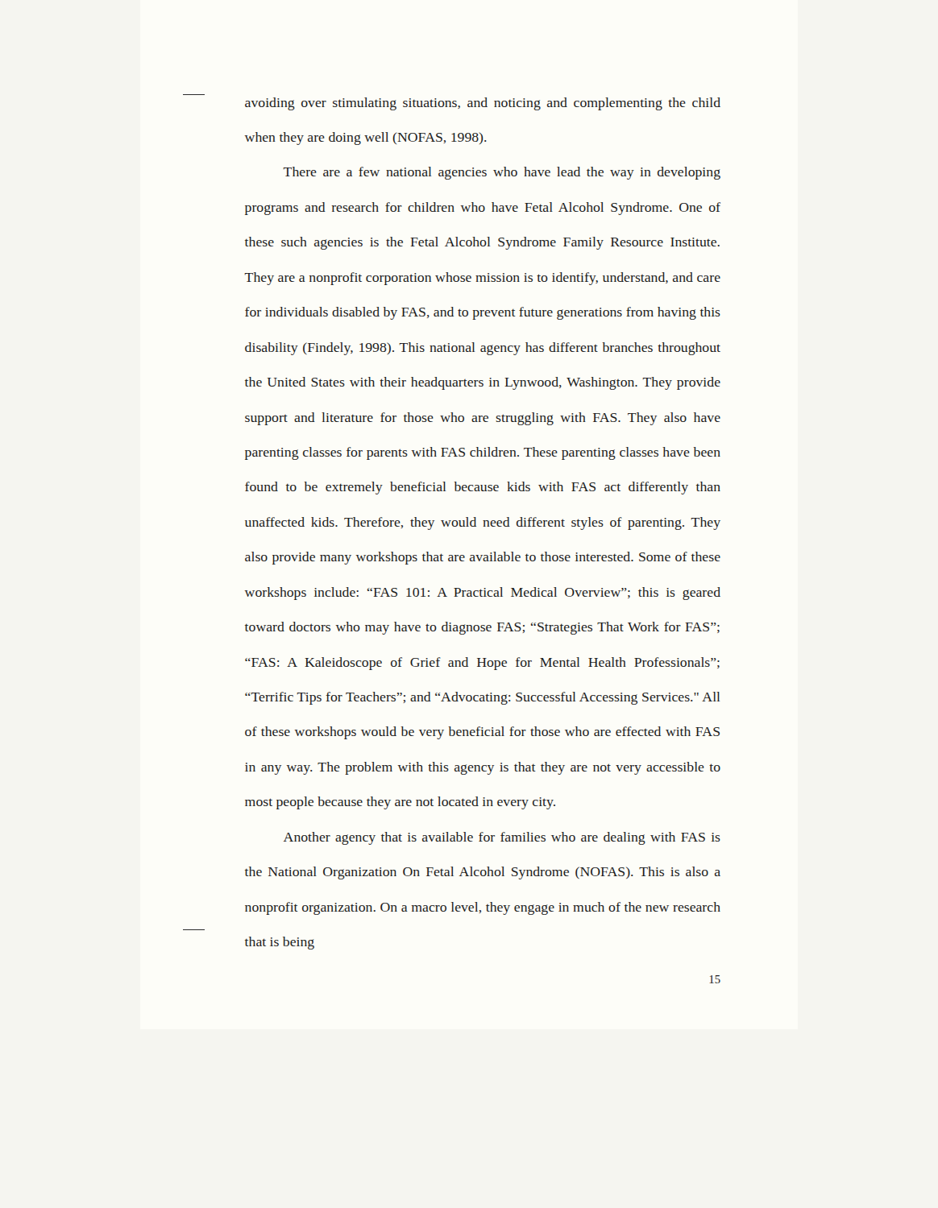avoiding over stimulating situations, and noticing and complementing the child when they are doing well (NOFAS, 1998).
There are a few national agencies who have lead the way in developing programs and research for children who have Fetal Alcohol Syndrome. One of these such agencies is the Fetal Alcohol Syndrome Family Resource Institute. They are a nonprofit corporation whose mission is to identify, understand, and care for individuals disabled by FAS, and to prevent future generations from having this disability (Findely, 1998). This national agency has different branches throughout the United States with their headquarters in Lynwood, Washington. They provide support and literature for those who are struggling with FAS. They also have parenting classes for parents with FAS children. These parenting classes have been found to be extremely beneficial because kids with FAS act differently than unaffected kids. Therefore, they would need different styles of parenting. They also provide many workshops that are available to those interested. Some of these workshops include: “FAS 101: A Practical Medical Overview”; this is geared toward doctors who may have to diagnose FAS; “Strategies That Work for FAS”; “FAS: A Kaleidoscope of Grief and Hope for Mental Health Professionals”; “Terrific Tips for Teachers”; and “Advocating: Successful Accessing Services." All of these workshops would be very beneficial for those who are effected with FAS in any way. The problem with this agency is that they are not very accessible to most people because they are not located in every city.
Another agency that is available for families who are dealing with FAS is the National Organization On Fetal Alcohol Syndrome (NOFAS). This is also a nonprofit organization. On a macro level, they engage in much of the new research that is being
15